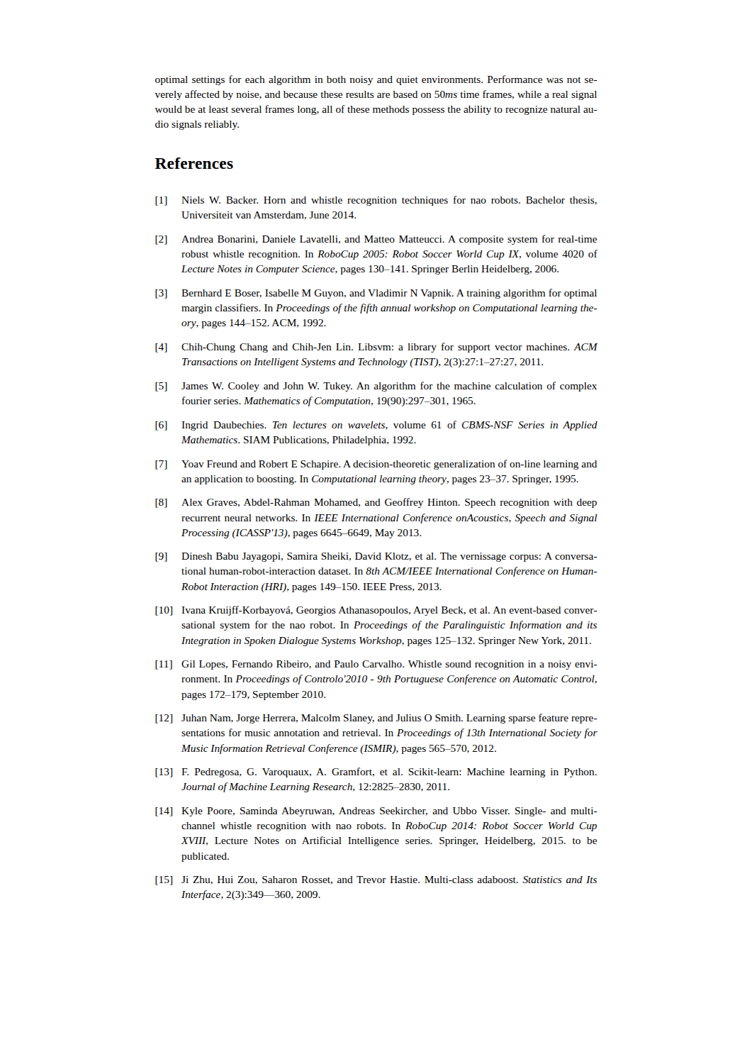optimal settings for each algorithm in both noisy and quiet environments. Performance was not severely affected by noise, and because these results are based on 50ms time frames, while a real signal would be at least several frames long, all of these methods possess the ability to recognize natural audio signals reliably.
References
Niels W. Backer. Horn and whistle recognition techniques for nao robots. Bachelor thesis, Universiteit van Amsterdam, June 2014.
Andrea Bonarini, Daniele Lavatelli, and Matteo Matteucci. A composite system for real-time robust whistle recognition. In RoboCup 2005: Robot Soccer World Cup IX, volume 4020 of Lecture Notes in Computer Science, pages 130–141. Springer Berlin Heidelberg, 2006.
Bernhard E Boser, Isabelle M Guyon, and Vladimir N Vapnik. A training algorithm for optimal margin classifiers. In Proceedings of the fifth annual workshop on Computational learning theory, pages 144–152. ACM, 1992.
Chih-Chung Chang and Chih-Jen Lin. Libsvm: a library for support vector machines. ACM Transactions on Intelligent Systems and Technology (TIST), 2(3):27:1–27:27, 2011.
James W. Cooley and John W. Tukey. An algorithm for the machine calculation of complex fourier series. Mathematics of Computation, 19(90):297–301, 1965.
Ingrid Daubechies. Ten lectures on wavelets, volume 61 of CBMS-NSF Series in Applied Mathematics. SIAM Publications, Philadelphia, 1992.
Yoav Freund and Robert E Schapire. A decision-theoretic generalization of on-line learning and an application to boosting. In Computational learning theory, pages 23–37. Springer, 1995.
Alex Graves, Abdel-Rahman Mohamed, and Geoffrey Hinton. Speech recognition with deep recurrent neural networks. In IEEE International Conference onAcoustics, Speech and Signal Processing (ICASSP'13), pages 6645–6649, May 2013.
Dinesh Babu Jayagopi, Samira Sheiki, David Klotz, et al. The vernissage corpus: A conversational human-robot-interaction dataset. In 8th ACM/IEEE International Conference on Human-Robot Interaction (HRI), pages 149–150. IEEE Press, 2013.
Ivana Kruijff-Korbayová, Georgios Athanasopoulos, Aryel Beck, et al. An event-based conversational system for the nao robot. In Proceedings of the Paralinguistic Information and its Integration in Spoken Dialogue Systems Workshop, pages 125–132. Springer New York, 2011.
Gil Lopes, Fernando Ribeiro, and Paulo Carvalho. Whistle sound recognition in a noisy environment. In Proceedings of Controlo'2010 - 9th Portuguese Conference on Automatic Control, pages 172–179, September 2010.
Juhan Nam, Jorge Herrera, Malcolm Slaney, and Julius O Smith. Learning sparse feature representations for music annotation and retrieval. In Proceedings of 13th International Society for Music Information Retrieval Conference (ISMIR), pages 565–570, 2012.
F. Pedregosa, G. Varoquaux, A. Gramfort, et al. Scikit-learn: Machine learning in Python. Journal of Machine Learning Research, 12:2825–2830, 2011.
Kyle Poore, Saminda Abeyruwan, Andreas Seekircher, and Ubbo Visser. Single- and multi-channel whistle recognition with nao robots. In RoboCup 2014: Robot Soccer World Cup XVIII, Lecture Notes on Artificial Intelligence series. Springer, Heidelberg, 2015. to be publicated.
Ji Zhu, Hui Zou, Saharon Rosset, and Trevor Hastie. Multi-class adaboost. Statistics and Its Interface, 2(3):349—360, 2009.